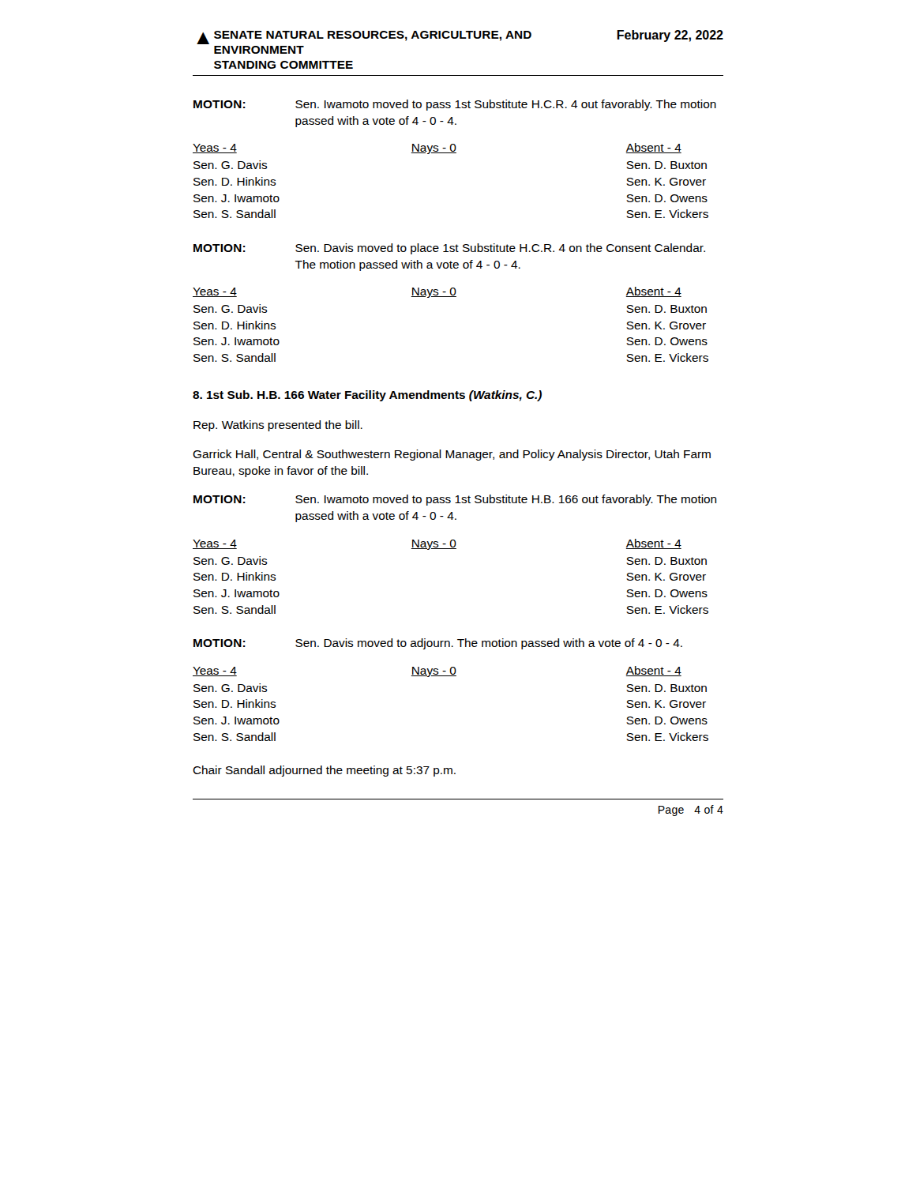| ▲ | SENATE NATURAL RESOURCES, AGRICULTURE, AND ENVIRONMENT STANDING COMMITTEE | February 22, 2022 |
MOTION:
Sen. Iwamoto moved to pass 1st Substitute H.C.R. 4 out favorably. The motion passed with a vote of 4 - 0 - 4.
| Yeas - 4 Sen. G. Davis Sen. D. Hinkins Sen. J. Iwamoto Sen. S. Sandall | Nays - 0 | Absent - 4 Sen. D. Buxton Sen. K. Grover Sen. D. Owens Sen. E. Vickers |
MOTION:
Sen. Davis moved to place 1st Substitute H.C.R. 4 on the Consent Calendar. The motion passed with a vote of 4 - 0 - 4.
| Yeas - 4 Sen. G. Davis Sen. D. Hinkins Sen. J. Iwamoto Sen. S. Sandall | Nays - 0 | Absent - 4 Sen. D. Buxton Sen. K. Grover Sen. D. Owens Sen. E. Vickers |
8. 1st Sub. H.B. 166 Water Facility Amendments (Watkins, C.)
Rep. Watkins presented the bill.
Garrick Hall, Central & Southwestern Regional Manager, and Policy Analysis Director, Utah Farm Bureau, spoke in favor of the bill.
MOTION:
Sen. Iwamoto moved to pass 1st Substitute H.B. 166 out favorably. The motion passed with a vote of 4 - 0 - 4.
| Yeas - 4 Sen. G. Davis Sen. D. Hinkins Sen. J. Iwamoto Sen. S. Sandall | Nays - 0 | Absent - 4 Sen. D. Buxton Sen. K. Grover Sen. D. Owens Sen. E. Vickers |
MOTION:
Sen. Davis moved to adjourn. The motion passed with a vote of 4 - 0 - 4.
| Yeas - 4 Sen. G. Davis Sen. D. Hinkins Sen. J. Iwamoto Sen. S. Sandall | Nays - 0 | Absent - 4 Sen. D. Buxton Sen. K. Grover Sen. D. Owens Sen. E. Vickers |
Chair Sandall adjourned the meeting at 5:37 p.m.
Page 4 of 4